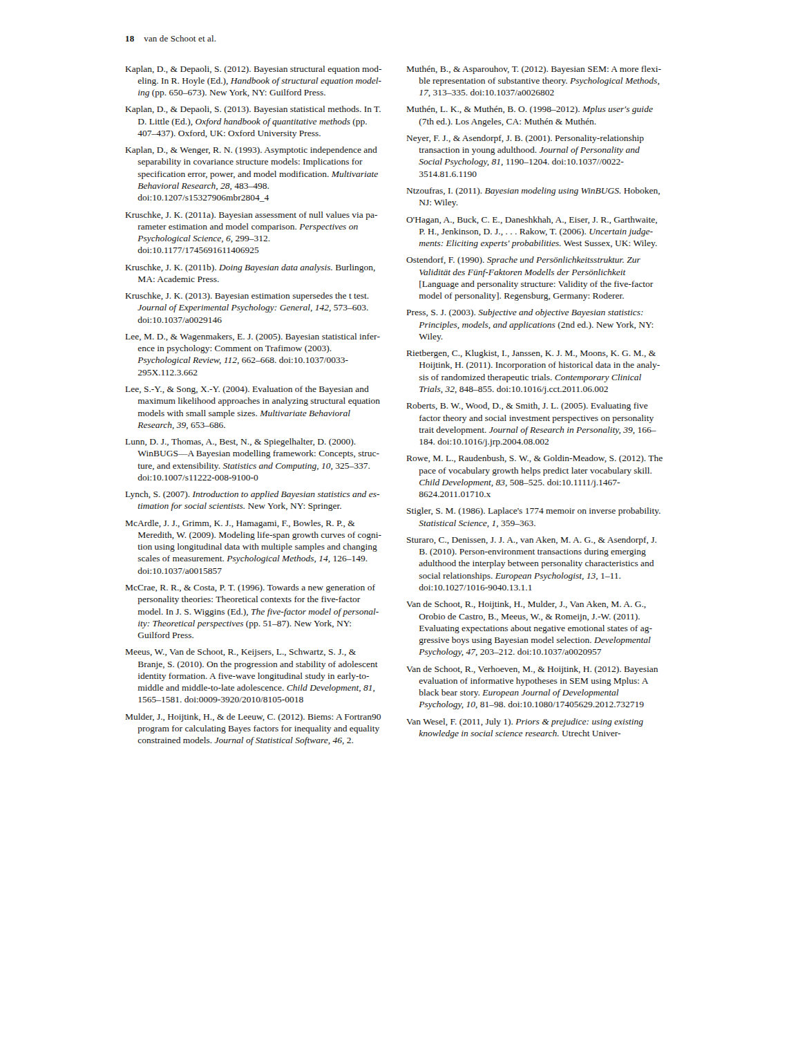18 van de Schoot et al.
Kaplan, D., & Depaoli, S. (2012). Bayesian structural equation modeling. In R. Hoyle (Ed.), Handbook of structural equation modeling (pp. 650–673). New York, NY: Guilford Press.
Kaplan, D., & Depaoli, S. (2013). Bayesian statistical methods. In T. D. Little (Ed.), Oxford handbook of quantitative methods (pp. 407–437). Oxford, UK: Oxford University Press.
Kaplan, D., & Wenger, R. N. (1993). Asymptotic independence and separability in covariance structure models: Implications for specification error, power, and model modification. Multivariate Behavioral Research, 28, 483–498. doi:10.1207/s15327906mbr2804_4
Kruschke, J. K. (2011a). Bayesian assessment of null values via parameter estimation and model comparison. Perspectives on Psychological Science, 6, 299–312. doi:10.1177/1745691611406925
Kruschke, J. K. (2011b). Doing Bayesian data analysis. Burlingon, MA: Academic Press.
Kruschke, J. K. (2013). Bayesian estimation supersedes the t test. Journal of Experimental Psychology: General, 142, 573–603. doi:10.1037/a0029146
Lee, M. D., & Wagenmakers, E. J. (2005). Bayesian statistical inference in psychology: Comment on Trafimow (2003). Psychological Review, 112, 662–668. doi:10.1037/0033-295X.112.3.662
Lee, S.-Y., & Song, X.-Y. (2004). Evaluation of the Bayesian and maximum likelihood approaches in analyzing structural equation models with small sample sizes. Multivariate Behavioral Research, 39, 653–686.
Lunn, D. J., Thomas, A., Best, N., & Spiegelhalter, D. (2000). WinBUGS—A Bayesian modelling framework: Concepts, structure, and extensibility. Statistics and Computing, 10, 325–337. doi:10.1007/s11222-008-9100-0
Lynch, S. (2007). Introduction to applied Bayesian statistics and estimation for social scientists. New York, NY: Springer.
McArdle, J. J., Grimm, K. J., Hamagami, F., Bowles, R. P., & Meredith, W. (2009). Modeling life-span growth curves of cognition using longitudinal data with multiple samples and changing scales of measurement. Psychological Methods, 14, 126–149. doi:10.1037/a0015857
McCrae, R. R., & Costa, P. T. (1996). Towards a new generation of personality theories: Theoretical contexts for the five-factor model. In J. S. Wiggins (Ed.), The five-factor model of personality: Theoretical perspectives (pp. 51–87). New York, NY: Guilford Press.
Meeus, W., Van de Schoot, R., Keijsers, L., Schwartz, S. J., & Branje, S. (2010). On the progression and stability of adolescent identity formation. A five-wave longitudinal study in early-to-middle and middle-to-late adolescence. Child Development, 81, 1565–1581. doi:0009-3920/2010/8105-0018
Mulder, J., Hoijtink, H., & de Leeuw, C. (2012). Biems: A Fortran90 program for calculating Bayes factors for inequality and equality constrained models. Journal of Statistical Software, 46, 2.
Muthén, B., & Asparouhov, T. (2012). Bayesian SEM: A more flexible representation of substantive theory. Psychological Methods, 17, 313–335. doi:10.1037/a0026802
Muthén, L. K., & Muthén, B. O. (1998–2012). Mplus user's guide (7th ed.). Los Angeles, CA: Muthén & Muthén.
Neyer, F. J., & Asendorpf, J. B. (2001). Personality-relationship transaction in young adulthood. Journal of Personality and Social Psychology, 81, 1190–1204. doi:10.1037//0022-3514.81.6.1190
Ntzoufras, I. (2011). Bayesian modeling using WinBUGS. Hoboken, NJ: Wiley.
O'Hagan, A., Buck, C. E., Daneshkhah, A., Eiser, J. R., Garthwaite, P. H., Jenkinson, D. J., . . . Rakow, T. (2006). Uncertain judgements: Eliciting experts' probabilities. West Sussex, UK: Wiley.
Ostendorf, F. (1990). Sprache und Persönlichkeitsstruktur. Zur Validität des Fünf-Faktoren Modells der Persönlichkeit [Language and personality structure: Validity of the five-factor model of personality]. Regensburg, Germany: Roderer.
Press, S. J. (2003). Subjective and objective Bayesian statistics: Principles, models, and applications (2nd ed.). New York, NY: Wiley.
Rietbergen, C., Klugkist, I., Janssen, K. J. M., Moons, K. G. M., & Hoijtink, H. (2011). Incorporation of historical data in the analysis of randomized therapeutic trials. Contemporary Clinical Trials, 32, 848–855. doi:10.1016/j.cct.2011.06.002
Roberts, B. W., Wood, D., & Smith, J. L. (2005). Evaluating five factor theory and social investment perspectives on personality trait development. Journal of Research in Personality, 39, 166–184. doi:10.1016/j.jrp.2004.08.002
Rowe, M. L., Raudenbush, S. W., & Goldin-Meadow, S. (2012). The pace of vocabulary growth helps predict later vocabulary skill. Child Development, 83, 508–525. doi:10.1111/j.1467-8624.2011.01710.x
Stigler, S. M. (1986). Laplace's 1774 memoir on inverse probability. Statistical Science, 1, 359–363.
Sturaro, C., Denissen, J. J. A., van Aken, M. A. G., & Asendorpf, J. B. (2010). Person-environment transactions during emerging adulthood the interplay between personality characteristics and social relationships. European Psychologist, 13, 1–11. doi:10.1027/1016-9040.13.1.1
Van de Schoot, R., Hoijtink, H., Mulder, J., Van Aken, M. A. G., Orobio de Castro, B., Meeus, W., & Romeijn, J.-W. (2011). Evaluating expectations about negative emotional states of aggressive boys using Bayesian model selection. Developmental Psychology, 47, 203–212. doi:10.1037/a0020957
Van de Schoot, R., Verhoeven, M., & Hoijtink, H. (2012). Bayesian evaluation of informative hypotheses in SEM using Mplus: A black bear story. European Journal of Developmental Psychology, 10, 81–98. doi:10.1080/17405629.2012.732719
Van Wesel, F. (2011, July 1). Priors & prejudice: using existing knowledge in social science research. Utrecht Univer-